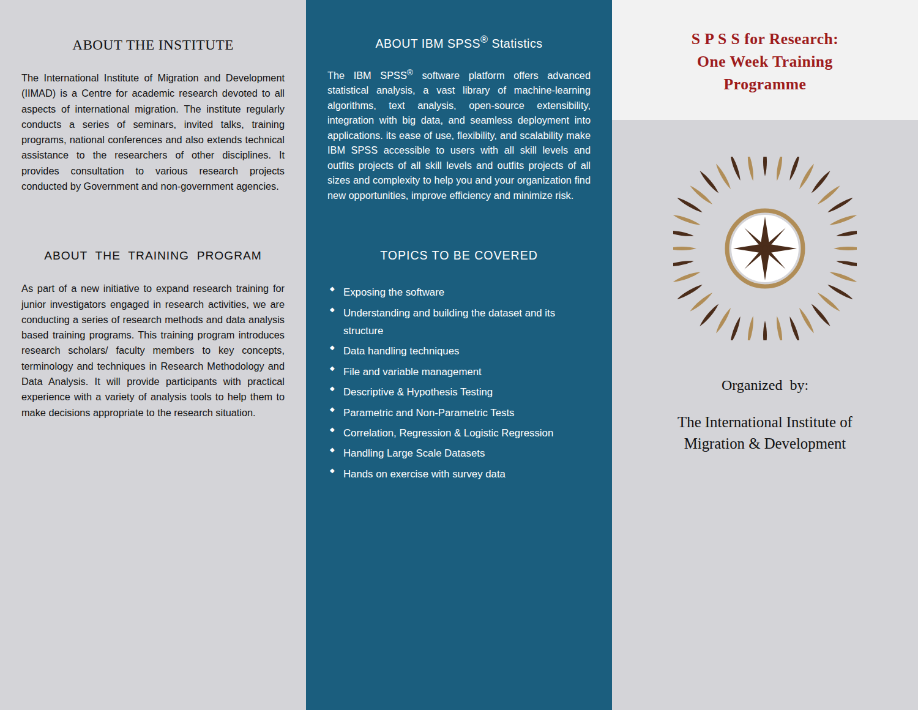ABOUT THE INSTITUTE
The International Institute of Migration and Development (IIMAD) is a Centre for academic research devoted to all aspects of international migration. The institute regularly conducts a series of seminars, invited talks, training programs, national conferences and also extends technical assistance to the researchers of other disciplines. It provides consultation to various research projects conducted by Government and non-government agencies.
ABOUT THE TRAINING PROGRAM
As part of a new initiative to expand research training for junior investigators engaged in research activities, we are conducting a series of research methods and data analysis based training programs. This training program introduces research scholars/ faculty members to key concepts, terminology and techniques in Research Methodology and Data Analysis. It will provide participants with practical experience with a variety of analysis tools to help them to make decisions appropriate to the research situation.
ABOUT IBM SPSS® Statistics
The IBM SPSS® software platform offers advanced statistical analysis, a vast library of machine-learning algorithms, text analysis, open-source extensibility, integration with big data, and seamless deployment into applications. its ease of use, flexibility, and scalability make IBM SPSS accessible to users with all skill levels and outfits projects of all skill levels and outfits projects of all sizes and complexity to help you and your organization find new opportunities, improve efficiency and minimize risk.
TOPICS TO BE COVERED
Exposing the software
Understanding and building the dataset and its structure
Data handling techniques
File and variable management
Descriptive & Hypothesis Testing
Parametric and Non-Parametric Tests
Correlation, Regression & Logistic Regression
Handling Large Scale Datasets
Hands on exercise with survey data
S P S S for Research:
One Week Training
Programme
Organized by:
The International Institute of
Migration & Development